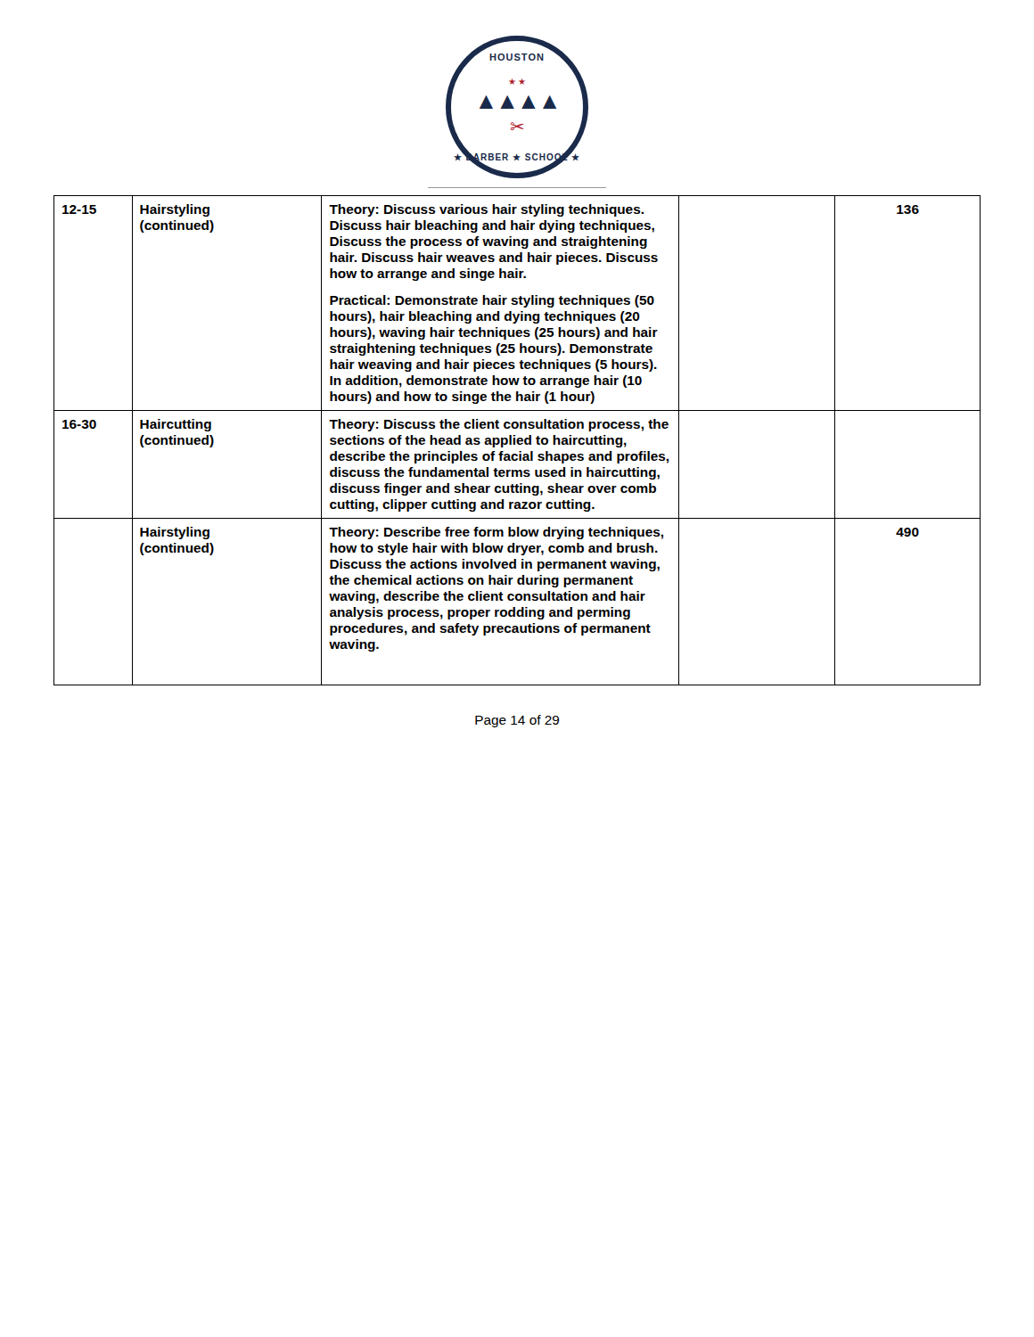HOUSTON
★ ★
▲▲▲▲
✂
★ BARBER ★ SCHOOL ★
| 12-15 | Hairstyling (continued) | Theory: Discuss various hair styling techniques. Discuss hair bleaching and hair dying techniques, Discuss the process of waving and straightening hair. Discuss hair weaves and hair pieces. Discuss how to arrange and singe hair. Practical: Demonstrate hair styling techniques (50 hours), hair bleaching and dying techniques (20 hours), waving hair techniques (25 hours) and hair straightening techniques (25 hours). Demonstrate hair weaving and hair pieces techniques (5 hours). In addition, demonstrate how to arrange hair (10 hours) and how to singe the hair (1 hour) | | 136 |
| 16-30 | Haircutting (continued) | Theory: Discuss the client consultation process, the sections of the head as applied to haircutting, describe the principles of facial shapes and profiles, discuss the fundamental terms used in haircutting, discuss finger and shear cutting, shear over comb cutting, clipper cutting and razor cutting. | | |
| | Hairstyling (continued) | Theory: Describe free form blow drying techniques, how to style hair with blow dryer, comb and brush. Discuss the actions involved in permanent waving, the chemical actions on hair during permanent waving, describe the client consultation and hair analysis process, proper rodding and perming procedures, and safety precautions of permanent waving. | | 490 |
Page 14 of 29